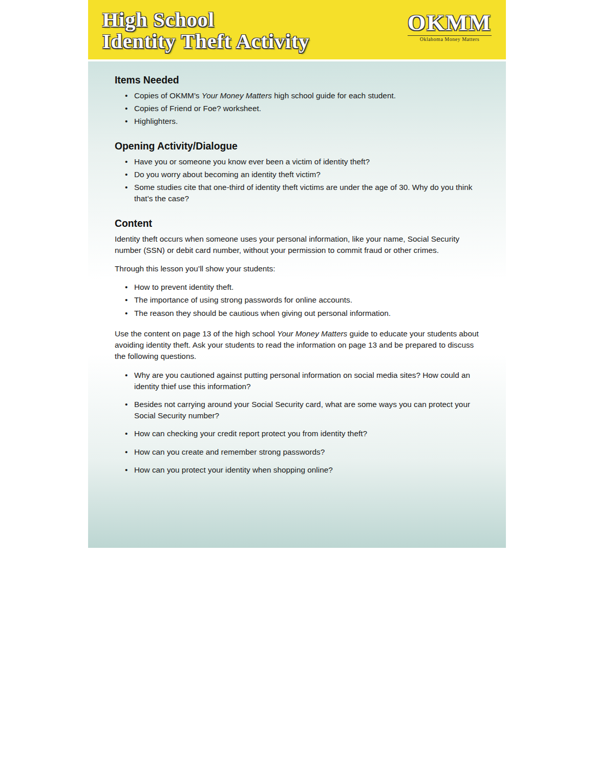High School
Identity Theft Activity
OKMM Oklahoma Money Matters
Items Needed
Copies of OKMM’s Your Money Matters high school guide for each student.
Copies of Friend or Foe? worksheet.
Highlighters.
Opening Activity/Dialogue
Have you or someone you know ever been a victim of identity theft?
Do you worry about becoming an identity theft victim?
Some studies cite that one-third of identity theft victims are under the age of 30. Why do you think that’s the case?
Content
Identity theft occurs when someone uses your personal information, like your name, Social Security number (SSN) or debit card number, without your permission to commit fraud or other crimes.
Through this lesson you’ll show your students:
How to prevent identity theft.
The importance of using strong passwords for online accounts.
The reason they should be cautious when giving out personal information.
Use the content on page 13 of the high school Your Money Matters guide to educate your students about avoiding identity theft. Ask your students to read the information on page 13 and be prepared to discuss the following questions.
Why are you cautioned against putting personal information on social media sites? How could an identity thief use this information?
Besides not carrying around your Social Security card, what are some ways you can protect your Social Security number?
How can checking your credit report protect you from identity theft?
How can you create and remember strong passwords?
How can you protect your identity when shopping online?